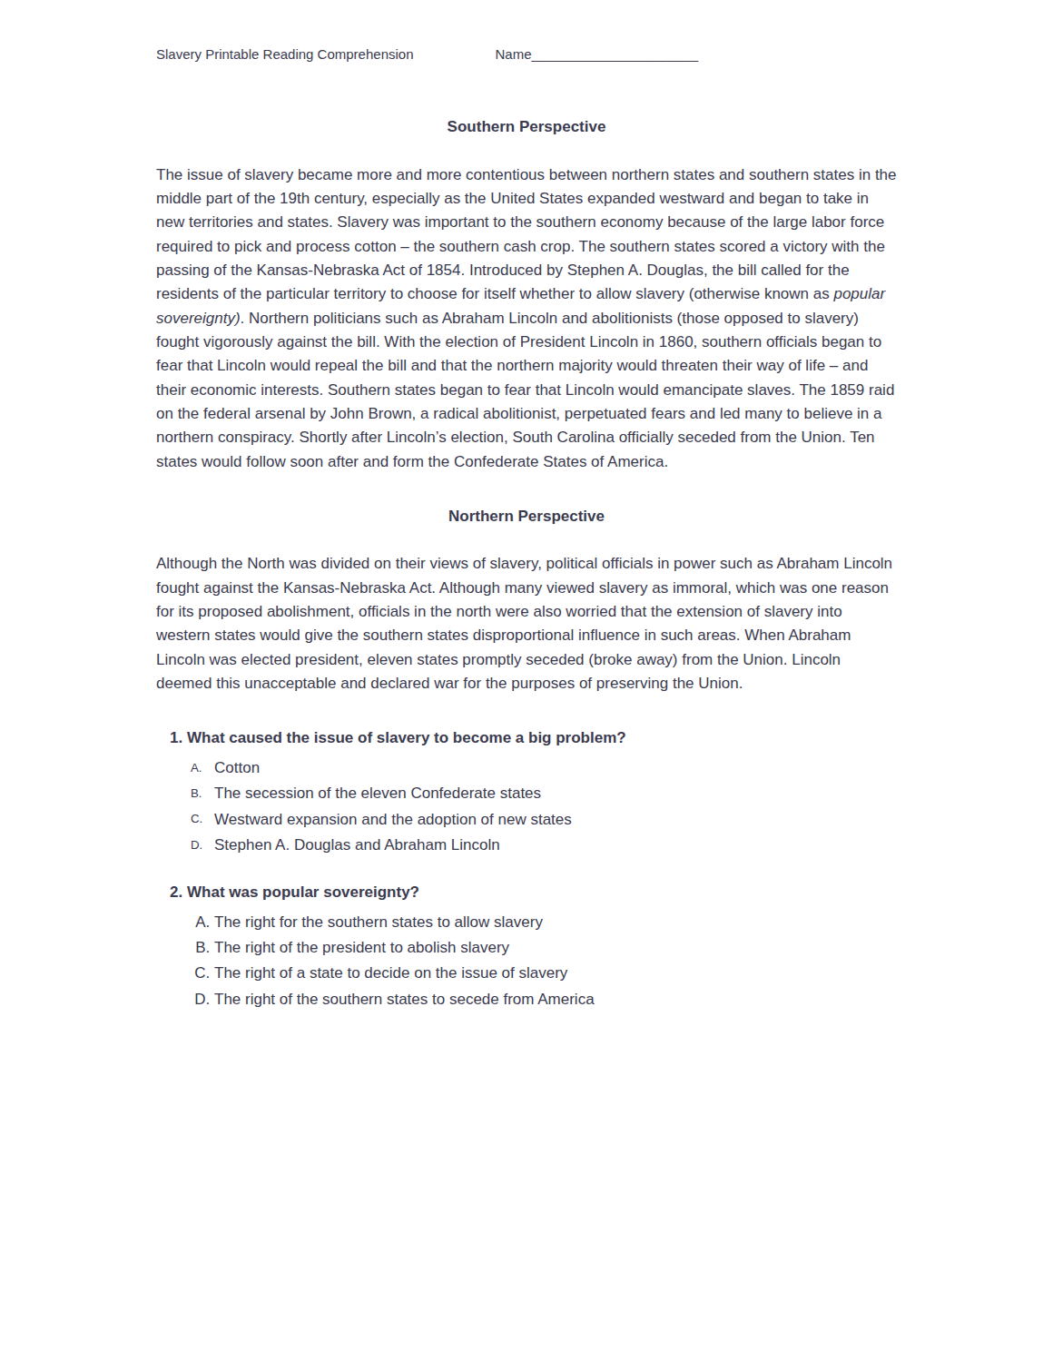Slavery Printable Reading Comprehension Name______________________
Southern Perspective
The issue of slavery became more and more contentious between northern states and southern states in the middle part of the 19th century, especially as the United States expanded westward and began to take in new territories and states. Slavery was important to the southern economy because of the large labor force required to pick and process cotton – the southern cash crop. The southern states scored a victory with the passing of the Kansas-Nebraska Act of 1854. Introduced by Stephen A. Douglas, the bill called for the residents of the particular territory to choose for itself whether to allow slavery (otherwise known as popular sovereignty). Northern politicians such as Abraham Lincoln and abolitionists (those opposed to slavery) fought vigorously against the bill. With the election of President Lincoln in 1860, southern officials began to fear that Lincoln would repeal the bill and that the northern majority would threaten their way of life – and their economic interests. Southern states began to fear that Lincoln would emancipate slaves. The 1859 raid on the federal arsenal by John Brown, a radical abolitionist, perpetuated fears and led many to believe in a northern conspiracy. Shortly after Lincoln’s election, South Carolina officially seceded from the Union. Ten states would follow soon after and form the Confederate States of America.
Northern Perspective
Although the North was divided on their views of slavery, political officials in power such as Abraham Lincoln fought against the Kansas-Nebraska Act. Although many viewed slavery as immoral, which was one reason for its proposed abolishment, officials in the north were also worried that the extension of slavery into western states would give the southern states disproportional influence in such areas. When Abraham Lincoln was elected president, eleven states promptly seceded (broke away) from the Union. Lincoln deemed this unacceptable and declared war for the purposes of preserving the Union.
What caused the issue of slavery to become a big problem?
Cotton
The secession of the eleven Confederate states
Westward expansion and the adoption of new states
Stephen A. Douglas and Abraham Lincoln
What was popular sovereignty?
The right for the southern states to allow slavery
The right of the president to abolish slavery
The right of a state to decide on the issue of slavery
The right of the southern states to secede from America